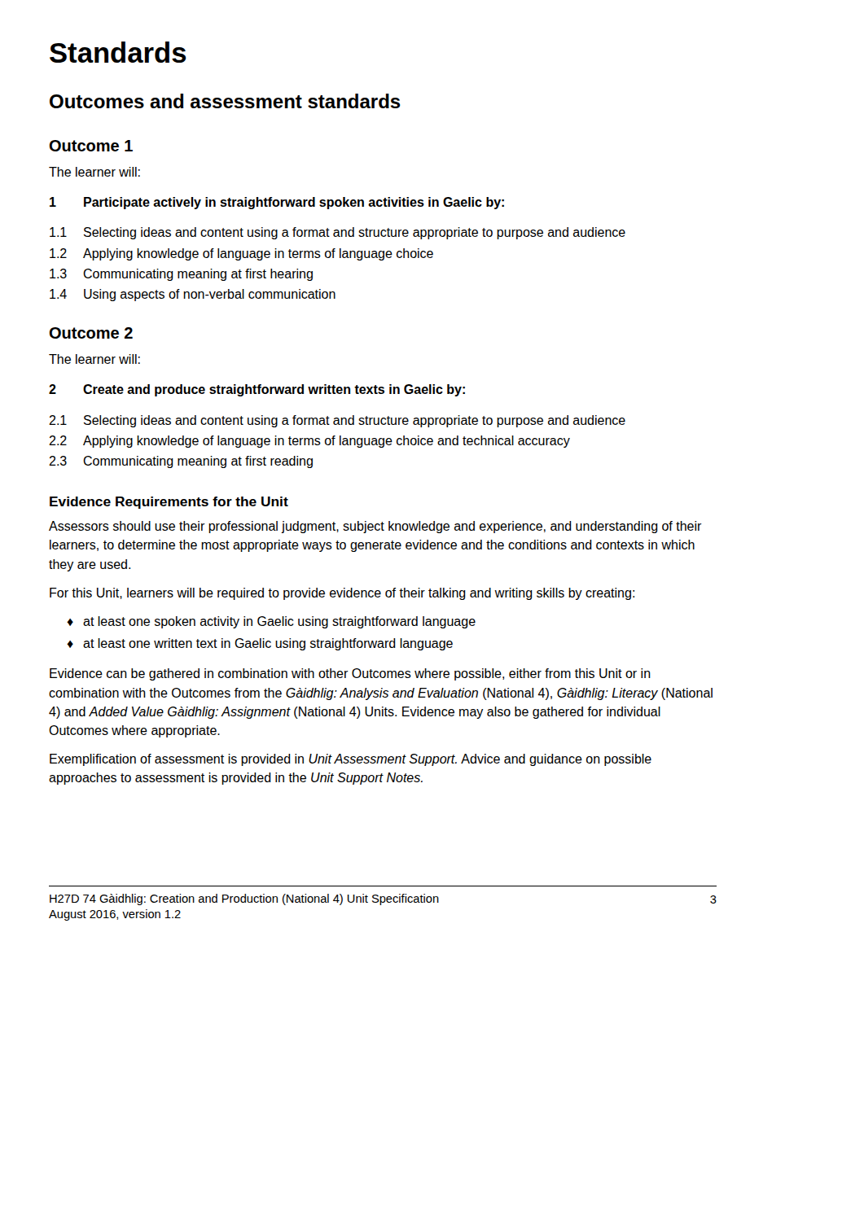Standards
Outcomes and assessment standards
Outcome 1
The learner will:
1 Participate actively in straightforward spoken activities in Gaelic by:
1.1 Selecting ideas and content using a format and structure appropriate to purpose and audience
1.2 Applying knowledge of language in terms of language choice
1.3 Communicating meaning at first hearing
1.4 Using aspects of non-verbal communication
Outcome 2
The learner will:
2 Create and produce straightforward written texts in Gaelic by:
2.1 Selecting ideas and content using a format and structure appropriate to purpose and audience
2.2 Applying knowledge of language in terms of language choice and technical accuracy
2.3 Communicating meaning at first reading
Evidence Requirements for the Unit
Assessors should use their professional judgment, subject knowledge and experience, and understanding of their learners, to determine the most appropriate ways to generate evidence and the conditions and contexts in which they are used.
For this Unit, learners will be required to provide evidence of their talking and writing skills by creating:
at least one spoken activity in Gaelic using straightforward language
at least one written text in Gaelic using straightforward language
Evidence can be gathered in combination with other Outcomes where possible, either from this Unit or in combination with the Outcomes from the Gàidhlig: Analysis and Evaluation (National 4), Gàidhlig: Literacy (National 4) and Added Value Gàidhlig: Assignment (National 4) Units. Evidence may also be gathered for individual Outcomes where appropriate.
Exemplification of assessment is provided in Unit Assessment Support. Advice and guidance on possible approaches to assessment is provided in the Unit Support Notes.
H27D 74 Gàidhlig: Creation and Production (National 4) Unit Specification
August 2016, version 1.2
3